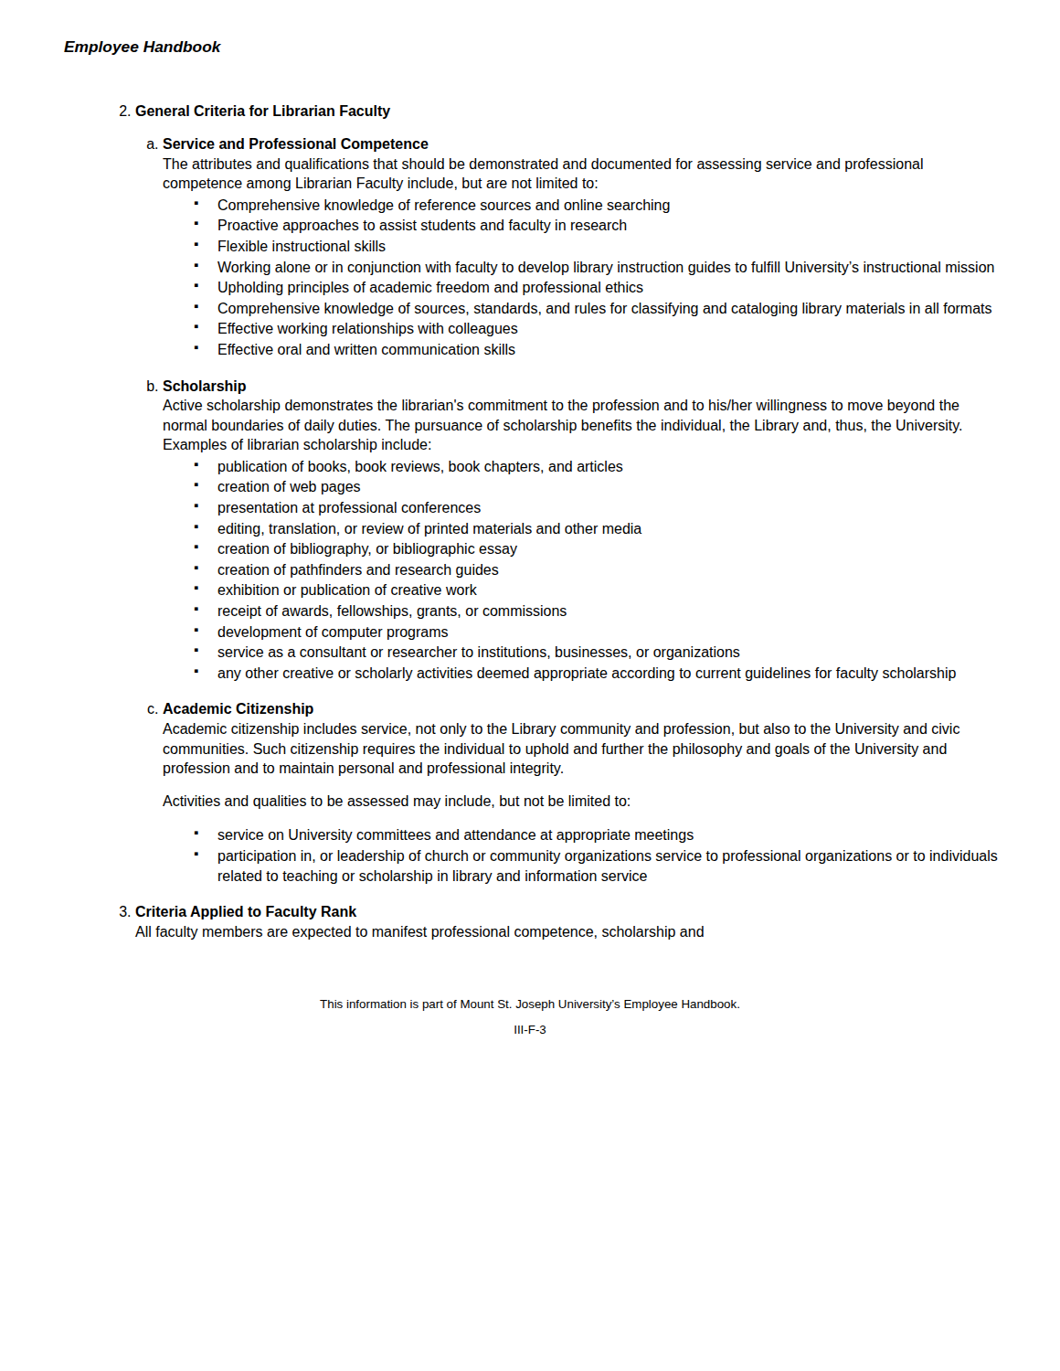Employee Handbook
General Criteria for Librarian Faculty
Service and Professional Competence
The attributes and qualifications that should be demonstrated and documented for assessing service and professional competence among Librarian Faculty include, but are not limited to:
Comprehensive knowledge of reference sources and online searching
Proactive approaches to assist students and faculty in research
Flexible instructional skills
Working alone or in conjunction with faculty to develop library instruction guides to fulfill University’s instructional mission
Upholding principles of academic freedom and professional ethics
Comprehensive knowledge of sources, standards, and rules for classifying and cataloging library materials in all formats
Effective working relationships with colleagues
Effective oral and written communication skills
Scholarship
Active scholarship demonstrates the librarian's commitment to the profession and to his/her willingness to move beyond the normal boundaries of daily duties. The pursuance of scholarship benefits the individual, the Library and, thus, the University. Examples of librarian scholarship include:
publication of books, book reviews, book chapters, and articles
creation of web pages
presentation at professional conferences
editing, translation, or review of printed materials and other media
creation of bibliography, or bibliographic essay
creation of pathfinders and research guides
exhibition or publication of creative work
receipt of awards, fellowships, grants, or commissions
development of computer programs
service as a consultant or researcher to institutions, businesses, or organizations
any other creative or scholarly activities deemed appropriate according to current guidelines for faculty scholarship
Academic Citizenship
Academic citizenship includes service, not only to the Library community and profession, but also to the University and civic communities. Such citizenship requires the individual to uphold and further the philosophy and goals of the University and profession and to maintain personal and professional integrity.
Activities and qualities to be assessed may include, but not be limited to:
service on University committees and attendance at appropriate meetings
participation in, or leadership of church or community organizations service to professional organizations or to individuals related to teaching or scholarship in library and information service
Criteria Applied to Faculty Rank
All faculty members are expected to manifest professional competence, scholarship and
This information is part of Mount St. Joseph University’s Employee Handbook.
III-F-3